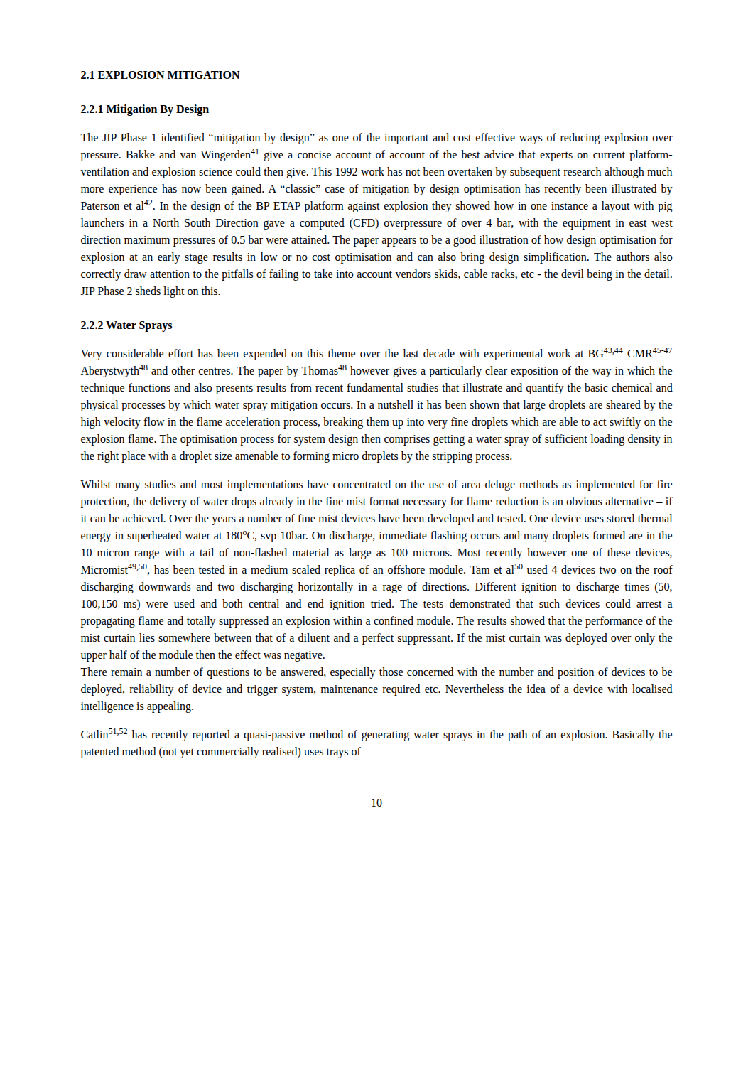2.1 EXPLOSION MITIGATION
2.2.1 Mitigation By Design
The JIP Phase 1 identified “mitigation by design” as one of the important and cost effective ways of reducing explosion over pressure. Bakke and van Wingerden41 give a concise account of account of the best advice that experts on current platform-ventilation and explosion science could then give. This 1992 work has not been overtaken by subsequent research although much more experience has now been gained. A “classic” case of mitigation by design optimisation has recently been illustrated by Paterson et al42. In the design of the BP ETAP platform against explosion they showed how in one instance a layout with pig launchers in a North South Direction gave a computed (CFD) overpressure of over 4 bar, with the equipment in east west direction maximum pressures of 0.5 bar were attained. The paper appears to be a good illustration of how design optimisation for explosion at an early stage results in low or no cost optimisation and can also bring design simplification. The authors also correctly draw attention to the pitfalls of failing to take into account vendors skids, cable racks, etc - the devil being in the detail. JIP Phase 2 sheds light on this.
2.2.2 Water Sprays
Very considerable effort has been expended on this theme over the last decade with experimental work at BG43,44 CMR45-47 Aberystwyth48 and other centres. The paper by Thomas48 however gives a particularly clear exposition of the way in which the technique functions and also presents results from recent fundamental studies that illustrate and quantify the basic chemical and physical processes by which water spray mitigation occurs. In a nutshell it has been shown that large droplets are sheared by the high velocity flow in the flame acceleration process, breaking them up into very fine droplets which are able to act swiftly on the explosion flame. The optimisation process for system design then comprises getting a water spray of sufficient loading density in the right place with a droplet size amenable to forming micro droplets by the stripping process.
Whilst many studies and most implementations have concentrated on the use of area deluge methods as implemented for fire protection, the delivery of water drops already in the fine mist format necessary for flame reduction is an obvious alternative – if it can be achieved. Over the years a number of fine mist devices have been developed and tested. One device uses stored thermal energy in superheated water at 180oC, svp 10bar. On discharge, immediate flashing occurs and many droplets formed are in the 10 micron range with a tail of non-flashed material as large as 100 microns. Most recently however one of these devices, Micromist49,50, has been tested in a medium scaled replica of an offshore module. Tam et al50 used 4 devices two on the roof discharging downwards and two discharging horizontally in a rage of directions. Different ignition to discharge times (50, 100,150 ms) were used and both central and end ignition tried. The tests demonstrated that such devices could arrest a propagating flame and totally suppressed an explosion within a confined module. The results showed that the performance of the mist curtain lies somewhere between that of a diluent and a perfect suppressant. If the mist curtain was deployed over only the upper half of the module then the effect was negative.
There remain a number of questions to be answered, especially those concerned with the number and position of devices to be deployed, reliability of device and trigger system, maintenance required etc. Nevertheless the idea of a device with localised intelligence is appealing.
Catlin51,52 has recently reported a quasi-passive method of generating water sprays in the path of an explosion. Basically the patented method (not yet commercially realised) uses trays of
10